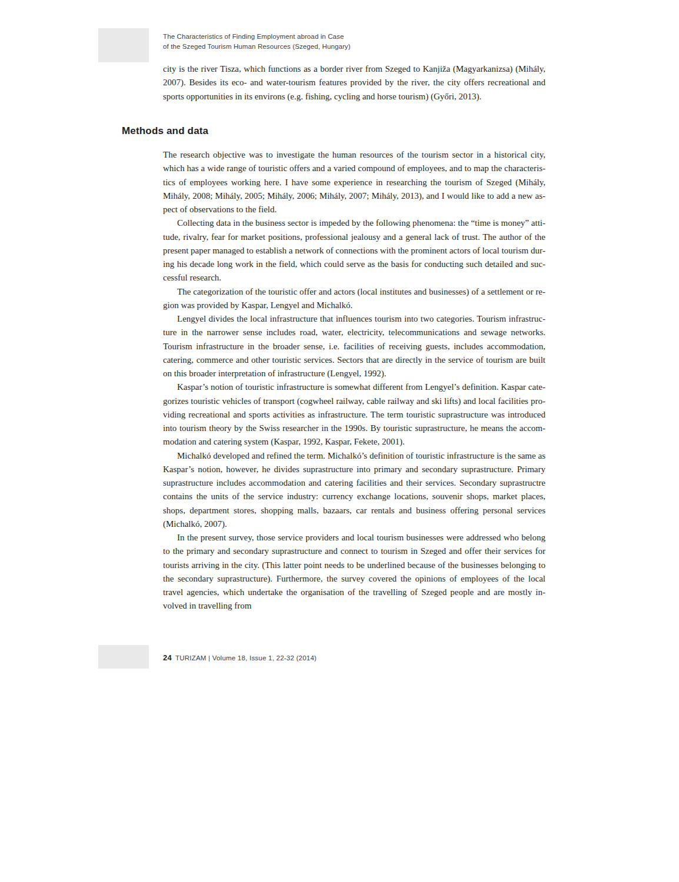The Characteristics of Finding Employment abroad in Case
of the Szeged Tourism Human Resources (Szeged, Hungary)
city is the river Tisza, which functions as a border river from Szeged to Kanjiža (Magyarkanizsa) (Mihály, 2007). Besides its eco- and water-tourism features provided by the river, the city offers recreational and sports opportunities in its environs (e.g. fishing, cycling and horse tourism) (Győri, 2013).
Methods and data
The research objective was to investigate the human resources of the tourism sector in a historical city, which has a wide range of touristic offers and a varied compound of employees, and to map the characteristics of employees working here. I have some experience in researching the tourism of Szeged (Mihály, Mihály, 2008; Mihály, 2005; Mihály, 2006; Mihály, 2007; Mihály, 2013), and I would like to add a new aspect of observations to the field.
Collecting data in the business sector is impeded by the following phenomena: the “time is money” attitude, rivalry, fear for market positions, professional jealousy and a general lack of trust. The author of the present paper managed to establish a network of connections with the prominent actors of local tourism during his decade long work in the field, which could serve as the basis for conducting such detailed and successful research.
The categorization of the touristic offer and actors (local institutes and businesses) of a settlement or region was provided by Kaspar, Lengyel and Michalkó.
Lengyel divides the local infrastructure that influences tourism into two categories. Tourism infrastructure in the narrower sense includes road, water, electricity, telecommunications and sewage networks. Tourism infrastructure in the broader sense, i.e. facilities of receiving guests, includes accommodation, catering, commerce and other touristic services. Sectors that are directly in the service of tourism are built on this broader interpretation of infrastructure (Lengyel, 1992).
Kaspar’s notion of touristic infrastructure is somewhat different from Lengyel’s definition. Kaspar categorizes touristic vehicles of transport (cogwheel railway, cable railway and ski lifts) and local facilities providing recreational and sports activities as infrastructure. The term touristic suprastructure was introduced into tourism theory by the Swiss researcher in the 1990s. By touristic suprastructure, he means the accommodation and catering system (Kaspar, 1992, Kaspar, Fekete, 2001).
Michalkó developed and refined the term. Michalkó’s definition of touristic infrastructure is the same as Kaspar’s notion, however, he divides suprastructure into primary and secondary suprastructure. Primary suprastructure includes accommodation and catering facilities and their services. Secondary suprastructre contains the units of the service industry: currency exchange locations, souvenir shops, market places, shops, department stores, shopping malls, bazaars, car rentals and business offering personal services (Michalkó, 2007).
In the present survey, those service providers and local tourism businesses were addressed who belong to the primary and secondary suprastructure and connect to tourism in Szeged and offer their services for tourists arriving in the city. (This latter point needs to be underlined because of the businesses belonging to the secondary suprastructure). Furthermore, the survey covered the opinions of employees of the local travel agencies, which undertake the organisation of the travelling of Szeged people and are mostly involved in travelling from
24 TURIZAM | Volume 18, Issue 1, 22-32 (2014)